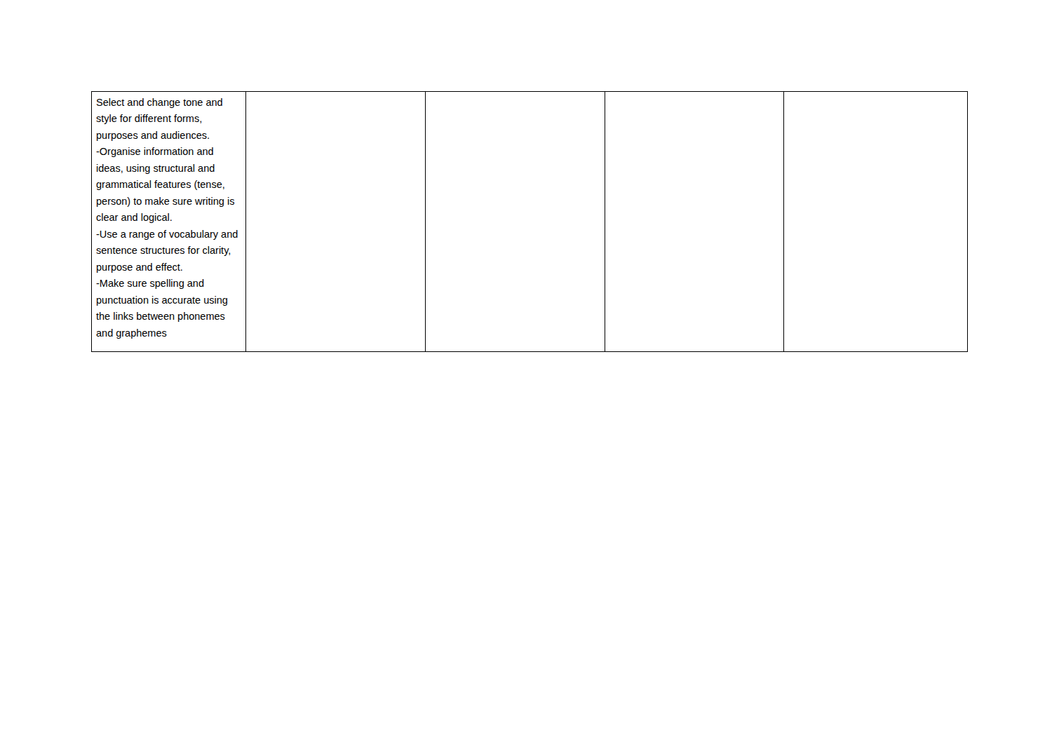| Select and change tone and style for different forms, purposes and audiences. -Organise information and ideas, using structural and grammatical features (tense, person) to make sure writing is clear and logical. -Use a range of vocabulary and sentence structures for clarity, purpose and effect. -Make sure spelling and punctuation is accurate using the links between phonemes and graphemes | | | | |